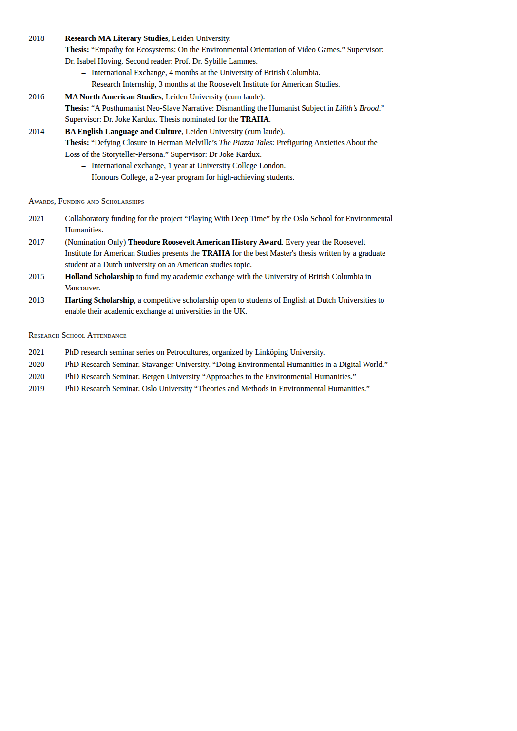2018
Research MA Literary Studies, Leiden University.
Thesis: “Empathy for Ecosystems: On the Environmental Orientation of Video Games.” Supervisor: Dr. Isabel Hoving. Second reader: Prof. Dr. Sybille Lammes.
International Exchange, 4 months at the University of British Columbia.
Research Internship, 3 months at the Roosevelt Institute for American Studies.
2016
MA North American Studies, Leiden University (cum laude).
Thesis: “A Posthumanist Neo-Slave Narrative: Dismantling the Humanist Subject in Lilith’s Brood.” Supervisor: Dr. Joke Kardux. Thesis nominated for the TRAHA.
2014
BA English Language and Culture, Leiden University (cum laude).
Thesis: “Defying Closure in Herman Melville’s The Piazza Tales: Prefiguring Anxieties About the Loss of the Storyteller-Persona.” Supervisor: Dr Joke Kardux.
International exchange, 1 year at University College London.
Honours College, a 2-year program for high-achieving students.
Awards, Funding and Scholarships
2021
Collaboratory funding for the project “Playing With Deep Time” by the Oslo School for Environmental Humanities.
2017
(Nomination Only) Theodore Roosevelt American History Award. Every year the Roosevelt Institute for American Studies presents the TRAHA for the best Master's thesis written by a graduate student at a Dutch university on an American studies topic.
2015
Holland Scholarship to fund my academic exchange with the University of British Columbia in Vancouver.
2013
Harting Scholarship, a competitive scholarship open to students of English at Dutch Universities to enable their academic exchange at universities in the UK.
Research School Attendance
2021
PhD research seminar series on Petrocultures, organized by Linköping University.
2020
PhD Research Seminar. Stavanger University. “Doing Environmental Humanities in a Digital World.”
2020
PhD Research Seminar. Bergen University “Approaches to the Environmental Humanities.”
2019
PhD Research Seminar. Oslo University “Theories and Methods in Environmental Humanities.”